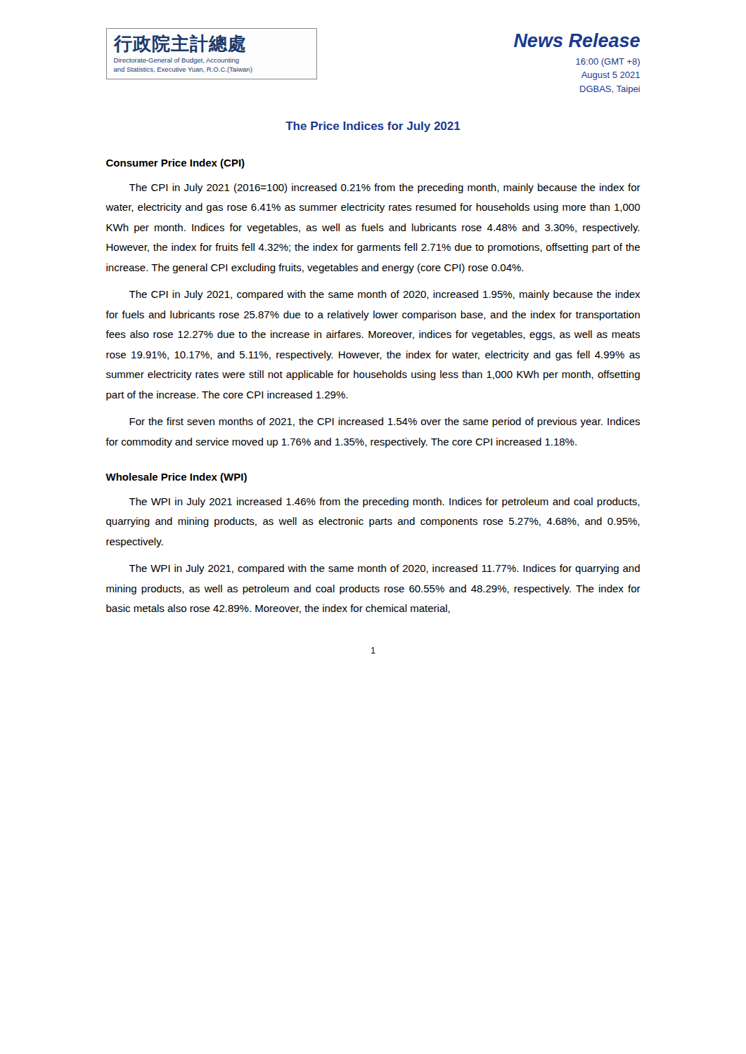行政院主計總處
Directorate-General of Budget, Accounting
and Statistics, Executive Yuan, R.O.C.(Taiwan)
News Release
16:00 (GMT +8)
August 5 2021
DGBAS, Taipei
The Price Indices for July 2021
Consumer Price Index (CPI)
The CPI in July 2021 (2016=100) increased 0.21% from the preceding month, mainly because the index for water, electricity and gas rose 6.41% as summer electricity rates resumed for households using more than 1,000 KWh per month. Indices for vegetables, as well as fuels and lubricants rose 4.48% and 3.30%, respectively. However, the index for fruits fell 4.32%; the index for garments fell 2.71% due to promotions, offsetting part of the increase. The general CPI excluding fruits, vegetables and energy (core CPI) rose 0.04%.
The CPI in July 2021, compared with the same month of 2020, increased 1.95%, mainly because the index for fuels and lubricants rose 25.87% due to a relatively lower comparison base, and the index for transportation fees also rose 12.27% due to the increase in airfares. Moreover, indices for vegetables, eggs, as well as meats rose 19.91%, 10.17%, and 5.11%, respectively. However, the index for water, electricity and gas fell 4.99% as summer electricity rates were still not applicable for households using less than 1,000 KWh per month, offsetting part of the increase. The core CPI increased 1.29%.
For the first seven months of 2021, the CPI increased 1.54% over the same period of previous year. Indices for commodity and service moved up 1.76% and 1.35%, respectively. The core CPI increased 1.18%.
Wholesale Price Index (WPI)
The WPI in July 2021 increased 1.46% from the preceding month. Indices for petroleum and coal products, quarrying and mining products, as well as electronic parts and components rose 5.27%, 4.68%, and 0.95%, respectively.
The WPI in July 2021, compared with the same month of 2020, increased 11.77%. Indices for quarrying and mining products, as well as petroleum and coal products rose 60.55% and 48.29%, respectively. The index for basic metals also rose 42.89%. Moreover, the index for chemical material,
1